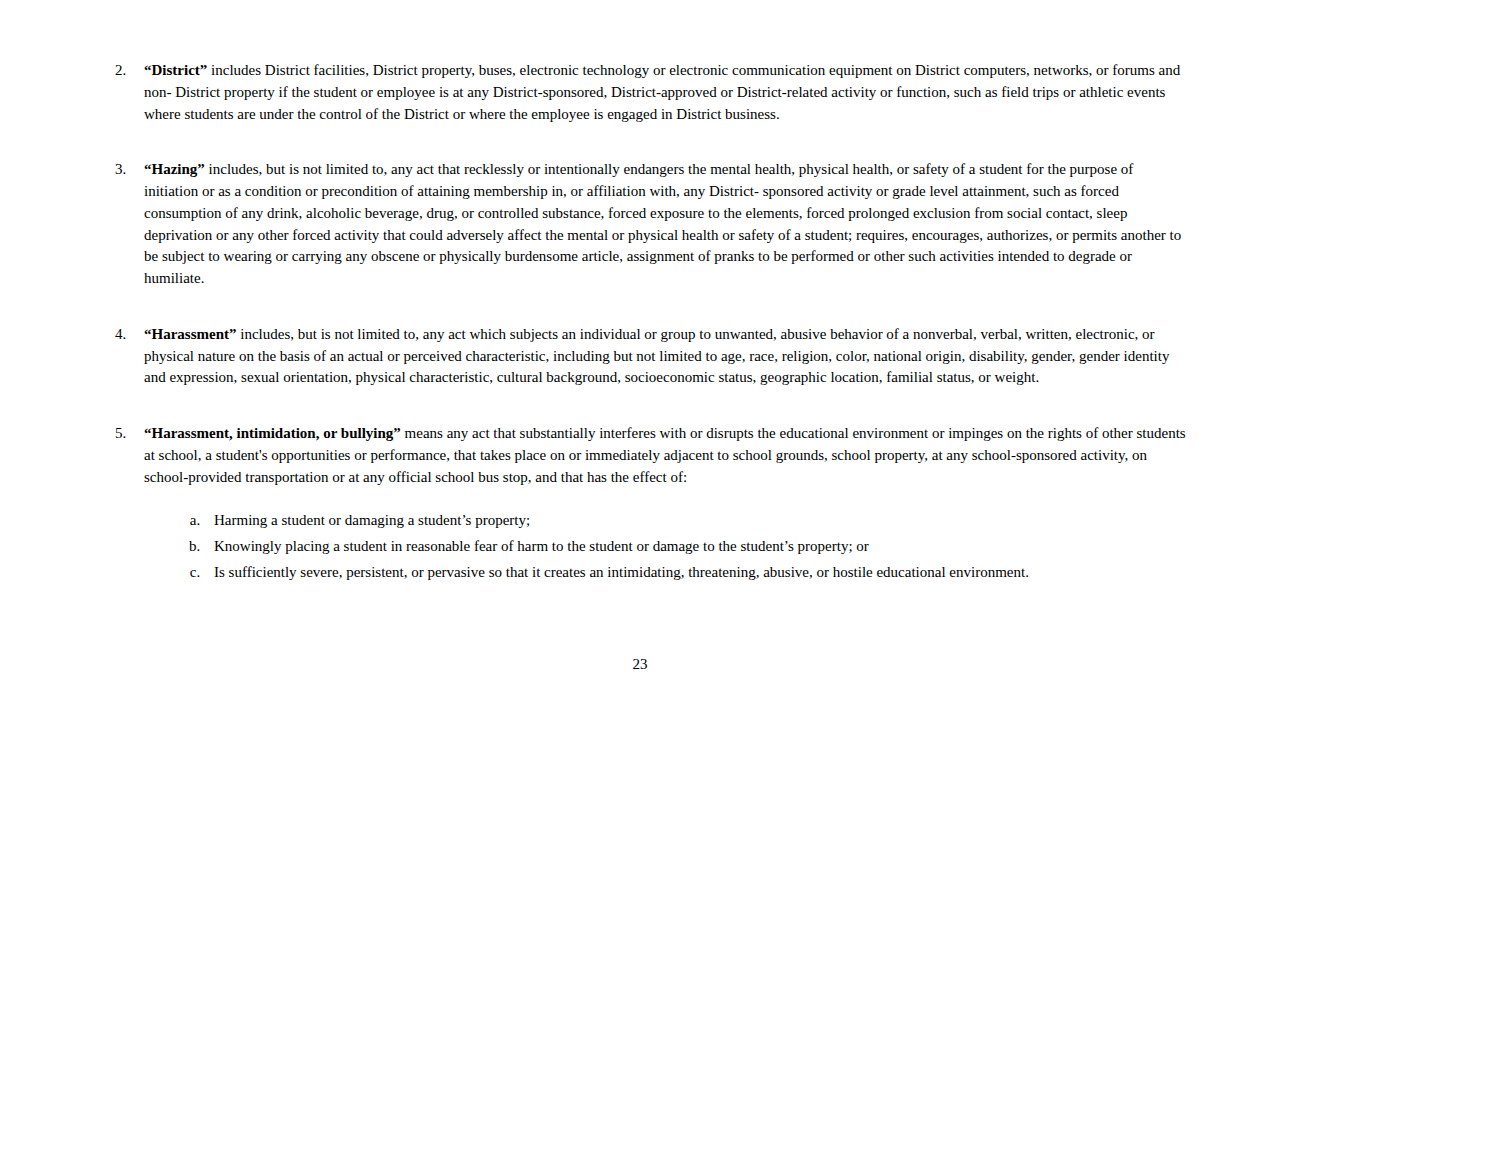“District” includes District facilities, District property, buses, electronic technology or electronic communication equipment on District computers, networks, or forums and non- District property if the student or employee is at any District-sponsored, District-approved or District-related activity or function, such as field trips or athletic events where students are under the control of the District or where the employee is engaged in District business.
“Hazing” includes, but is not limited to, any act that recklessly or intentionally endangers the mental health, physical health, or safety of a student for the purpose of initiation or as a condition or precondition of attaining membership in, or affiliation with, any District- sponsored activity or grade level attainment, such as forced consumption of any drink, alcoholic beverage, drug, or controlled substance, forced exposure to the elements, forced prolonged exclusion from social contact, sleep deprivation or any other forced activity that could adversely affect the mental or physical health or safety of a student; requires, encourages, authorizes, or permits another to be subject to wearing or carrying any obscene or physically burdensome article, assignment of pranks to be performed or other such activities intended to degrade or humiliate.
“Harassment” includes, but is not limited to, any act which subjects an individual or group to unwanted, abusive behavior of a nonverbal, verbal, written, electronic, or physical nature on the basis of an actual or perceived characteristic, including but not limited to age, race, religion, color, national origin, disability, gender, gender identity and expression, sexual orientation, physical characteristic, cultural background, socioeconomic status, geographic location, familial status, or weight.
“Harassment, intimidation, or bullying” means any act that substantially interferes with or disrupts the educational environment or impinges on the rights of other students at school, a student's opportunities or performance, that takes place on or immediately adjacent to school grounds, school property, at any school-sponsored activity, on school-provided transportation or at any official school bus stop, and that has the effect of:
Harming a student or damaging a student’s property;
Knowingly placing a student in reasonable fear of harm to the student or damage to the student’s property; or
Is sufficiently severe, persistent, or pervasive so that it creates an intimidating, threatening, abusive, or hostile educational environment.
23